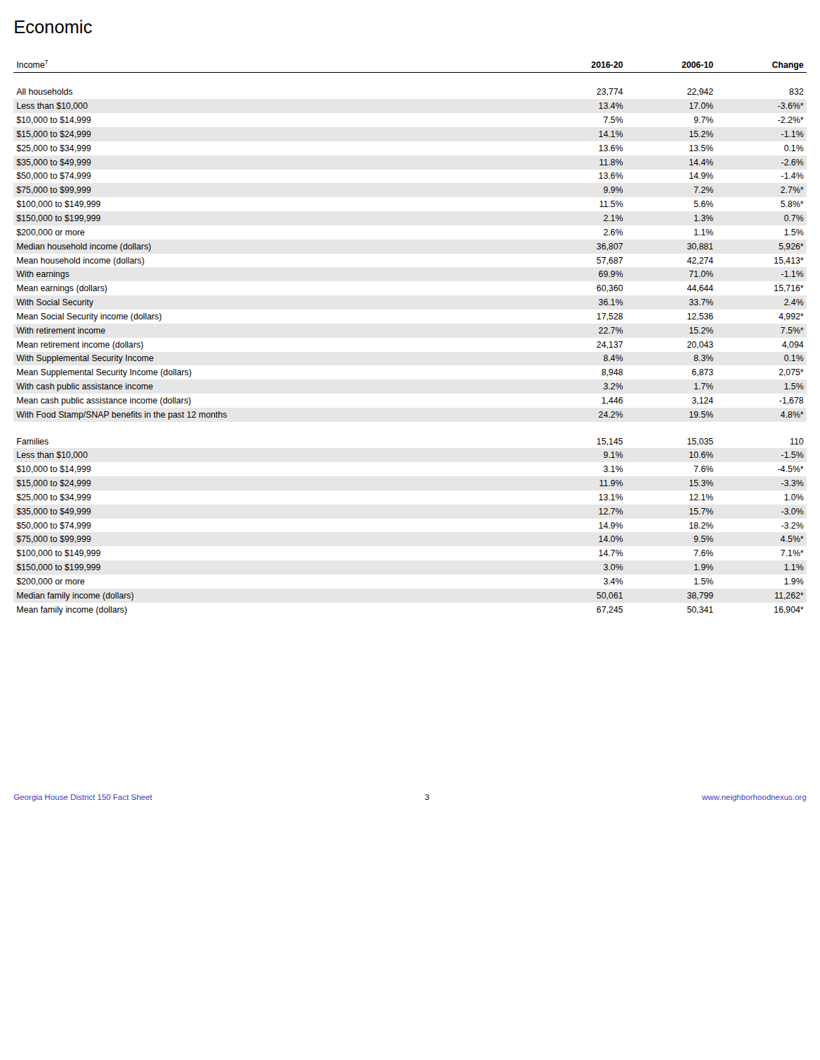Economic
| Income 7 | 2016-20 | 2006-10 | Change |
| --- | --- | --- | --- |
| All households | 23,774 | 22,942 | 832 |
| Less than $10,000 | 13.4% | 17.0% | -3.6%* |
| $10,000 to $14,999 | 7.5% | 9.7% | -2.2%* |
| $15,000 to $24,999 | 14.1% | 15.2% | -1.1% |
| $25,000 to $34,999 | 13.6% | 13.5% | 0.1% |
| $35,000 to $49,999 | 11.8% | 14.4% | -2.6% |
| $50,000 to $74,999 | 13.6% | 14.9% | -1.4% |
| $75,000 to $99,999 | 9.9% | 7.2% | 2.7%* |
| $100,000 to $149,999 | 11.5% | 5.6% | 5.8%* |
| $150,000 to $199,999 | 2.1% | 1.3% | 0.7% |
| $200,000 or more | 2.6% | 1.1% | 1.5% |
| Median household income (dollars) | 36,807 | 30,881 | 5,926* |
| Mean household income (dollars) | 57,687 | 42,274 | 15,413* |
| With earnings | 69.9% | 71.0% | -1.1% |
| Mean earnings (dollars) | 60,360 | 44,644 | 15,716* |
| With Social Security | 36.1% | 33.7% | 2.4% |
| Mean Social Security income (dollars) | 17,528 | 12,536 | 4,992* |
| With retirement income | 22.7% | 15.2% | 7.5%* |
| Mean retirement income (dollars) | 24,137 | 20,043 | 4,094 |
| With Supplemental Security Income | 8.4% | 8.3% | 0.1% |
| Mean Supplemental Security Income (dollars) | 8,948 | 6,873 | 2,075* |
| With cash public assistance income | 3.2% | 1.7% | 1.5% |
| Mean cash public assistance income (dollars) | 1,446 | 3,124 | -1,678 |
| With Food Stamp/SNAP benefits in the past 12 months | 24.2% | 19.5% | 4.8%* |
| Families | 15,145 | 15,035 | 110 |
| Less than $10,000 | 9.1% | 10.6% | -1.5% |
| $10,000 to $14,999 | 3.1% | 7.6% | -4.5%* |
| $15,000 to $24,999 | 11.9% | 15.3% | -3.3% |
| $25,000 to $34,999 | 13.1% | 12.1% | 1.0% |
| $35,000 to $49,999 | 12.7% | 15.7% | -3.0% |
| $50,000 to $74,999 | 14.9% | 18.2% | -3.2% |
| $75,000 to $99,999 | 14.0% | 9.5% | 4.5%* |
| $100,000 to $149,999 | 14.7% | 7.6% | 7.1%* |
| $150,000 to $199,999 | 3.0% | 1.9% | 1.1% |
| $200,000 or more | 3.4% | 1.5% | 1.9% |
| Median family income (dollars) | 50,061 | 38,799 | 11,262* |
| Mean family income (dollars) | 67,245 | 50,341 | 16,904* |
Georgia House District 150 Fact Sheet 3 www.neighborhoodnexus.org